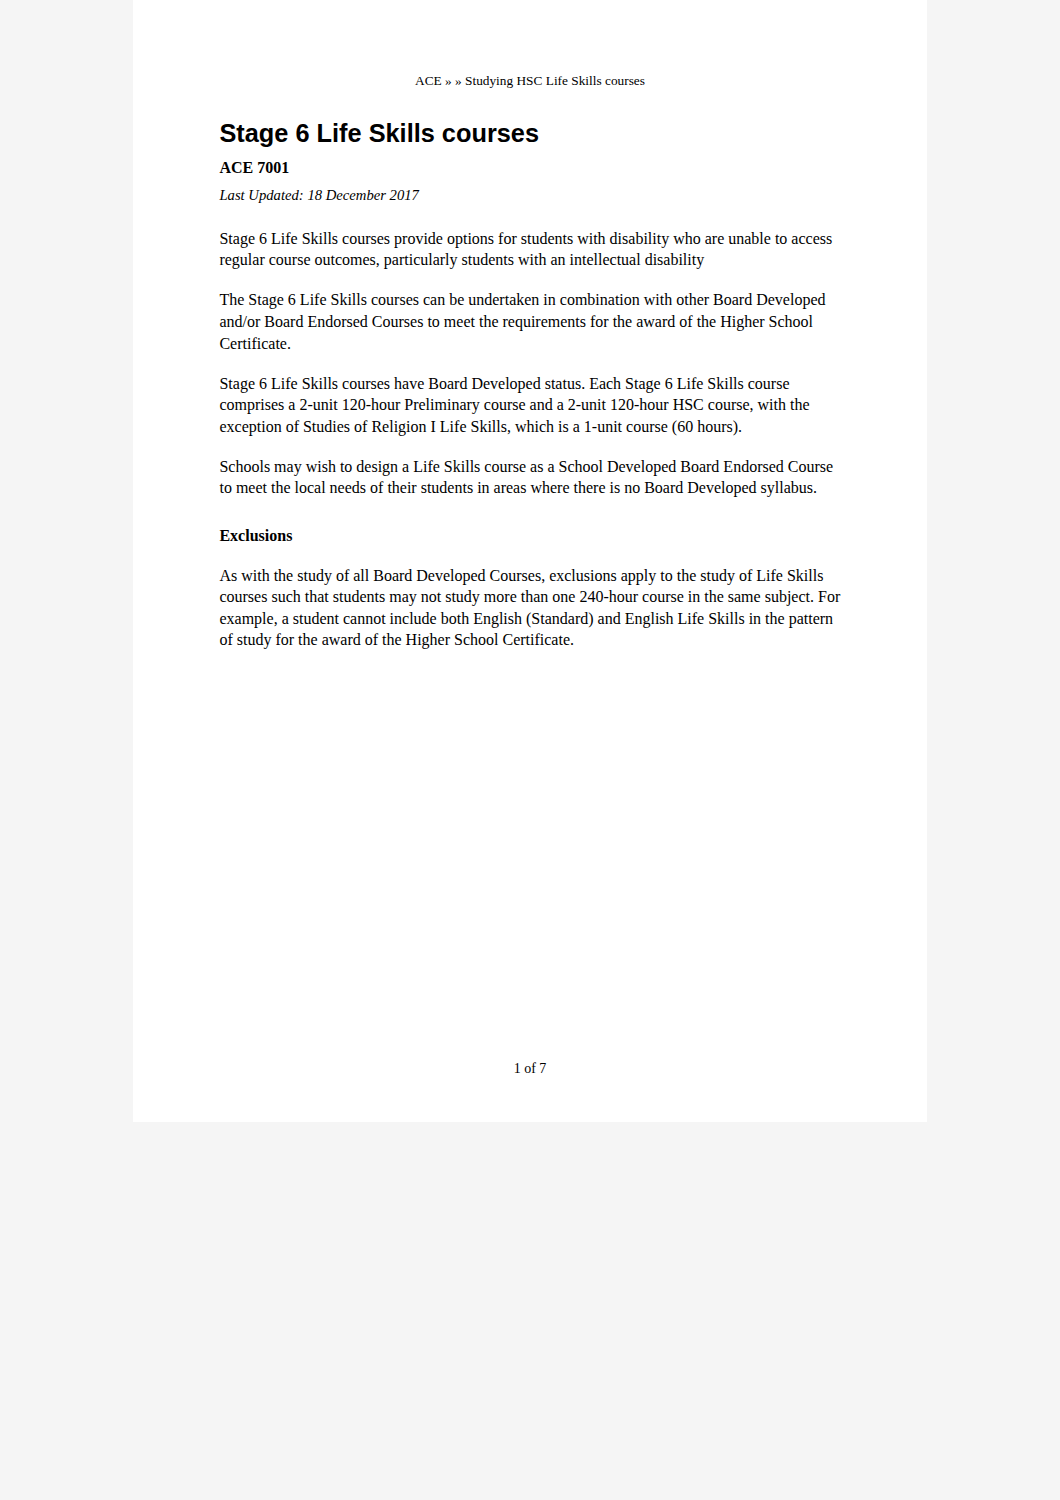ACE » » Studying HSC Life Skills courses
Stage 6 Life Skills courses
ACE 7001
Last Updated: 18 December 2017
Stage 6 Life Skills courses provide options for students with disability who are unable to access regular course outcomes, particularly students with an intellectual disability
The Stage 6 Life Skills courses can be undertaken in combination with other Board Developed and/or Board Endorsed Courses to meet the requirements for the award of the Higher School Certificate.
Stage 6 Life Skills courses have Board Developed status. Each Stage 6 Life Skills course comprises a 2-unit 120-hour Preliminary course and a 2-unit 120-hour HSC course, with the exception of Studies of Religion I Life Skills, which is a 1-unit course (60 hours).
Schools may wish to design a Life Skills course as a School Developed Board Endorsed Course to meet the local needs of their students in areas where there is no Board Developed syllabus.
Exclusions
As with the study of all Board Developed Courses, exclusions apply to the study of Life Skills courses such that students may not study more than one 240-hour course in the same subject. For example, a student cannot include both English (Standard) and English Life Skills in the pattern of study for the award of the Higher School Certificate.
1 of 7